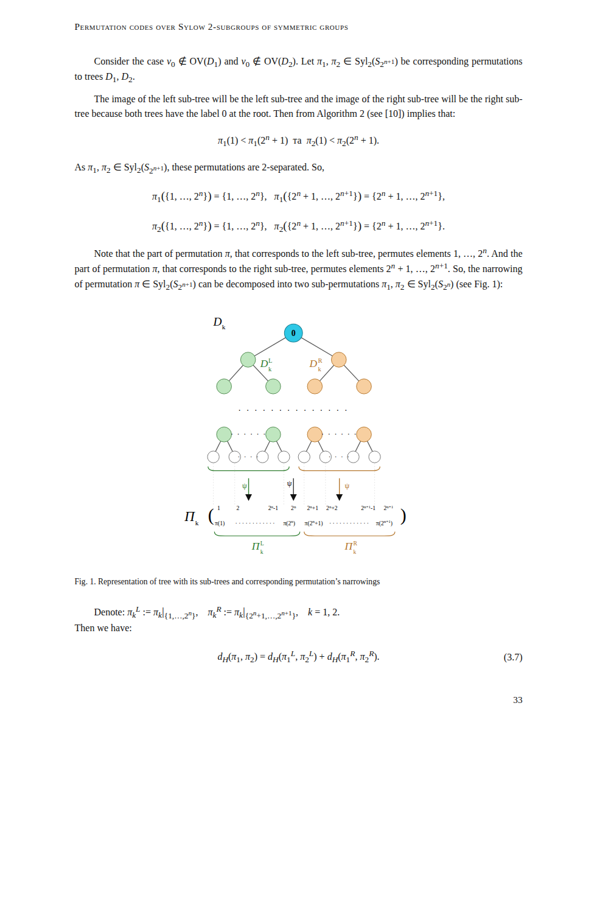Permutation codes over Sylow 2-subgroups of symmetric groups
Consider the case v0 ∉ OV(D1) and v0 ∉ OV(D2). Let π1, π2 ∈ Syl2(S2n+1) be corresponding permutations to trees D1, D2.
The image of the left sub-tree will be the left sub-tree and the image of the right sub-tree will be the right sub-tree because both trees have the label 0 at the root. Then from Algorithm 2 (see [10]) implies that:
π1(1) < π1(2n + 1) та π2(1) < π2(2n + 1).
As π1, π2 ∈ Syl2(S2n+1), these permutations are 2-separated. So,
π1({1, …, 2n}) = {1, …, 2n}, π1({2n + 1, …, 2n+1}) = {2n + 1, …, 2n+1},
π2({1, …, 2n}) = {1, …, 2n}, π2({2n + 1, …, 2n+1}) = {2n + 1, …, 2n+1}.
Note that the part of permutation π, that corresponds to the left sub-tree, permutes elements 1, …, 2n. And the part of permutation π, that corresponds to the right sub-tree, permutes elements 2n + 1, …, 2n+1. So, the narrowing of permutation π ∈ Syl2(S2n+1) can be decomposed into two sub-permutations π1, π2 ∈ Syl2(S2n) (see Fig. 1):
D k 0 D L k D R k · · · · · · · · · · · · · · · · · · · · · · · · · · · · · · · · · · ψ ψ ψ Π k ( ) 1 2 2n-1 2n 2n+1 2n+2 2n+1-1 2n+1 π(1) · · · · · · · · · · · · π(2n) π(2n+1) · · · · · · · · · · · · π(2n+1) Π L k Π R k
Fig. 1. Representation of tree with its sub-trees and corresponding permutation’s narrowings
Denote: πkL := πk|{1,…,2n}, πkR := πk|{2n+1,…,2n+1}, k = 1, 2.
Then we have:
dH(π1, π2) = dH(π1L, π2L) + dH(π1R, π2R). (3.7)
33